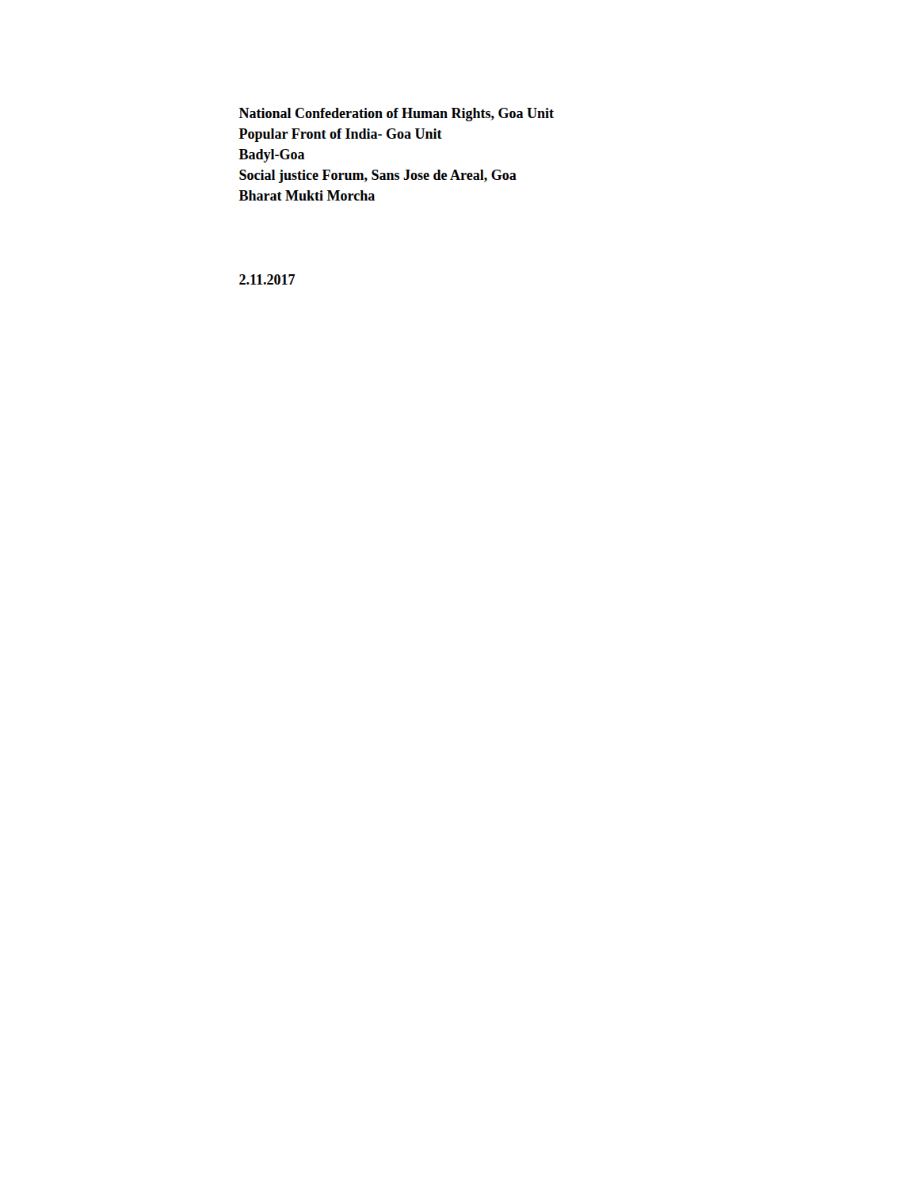National Confederation of Human Rights, Goa Unit
Popular Front of India- Goa Unit
Badyl-Goa
Social justice Forum, Sans Jose de Areal, Goa
Bharat Mukti Morcha
2.11.2017